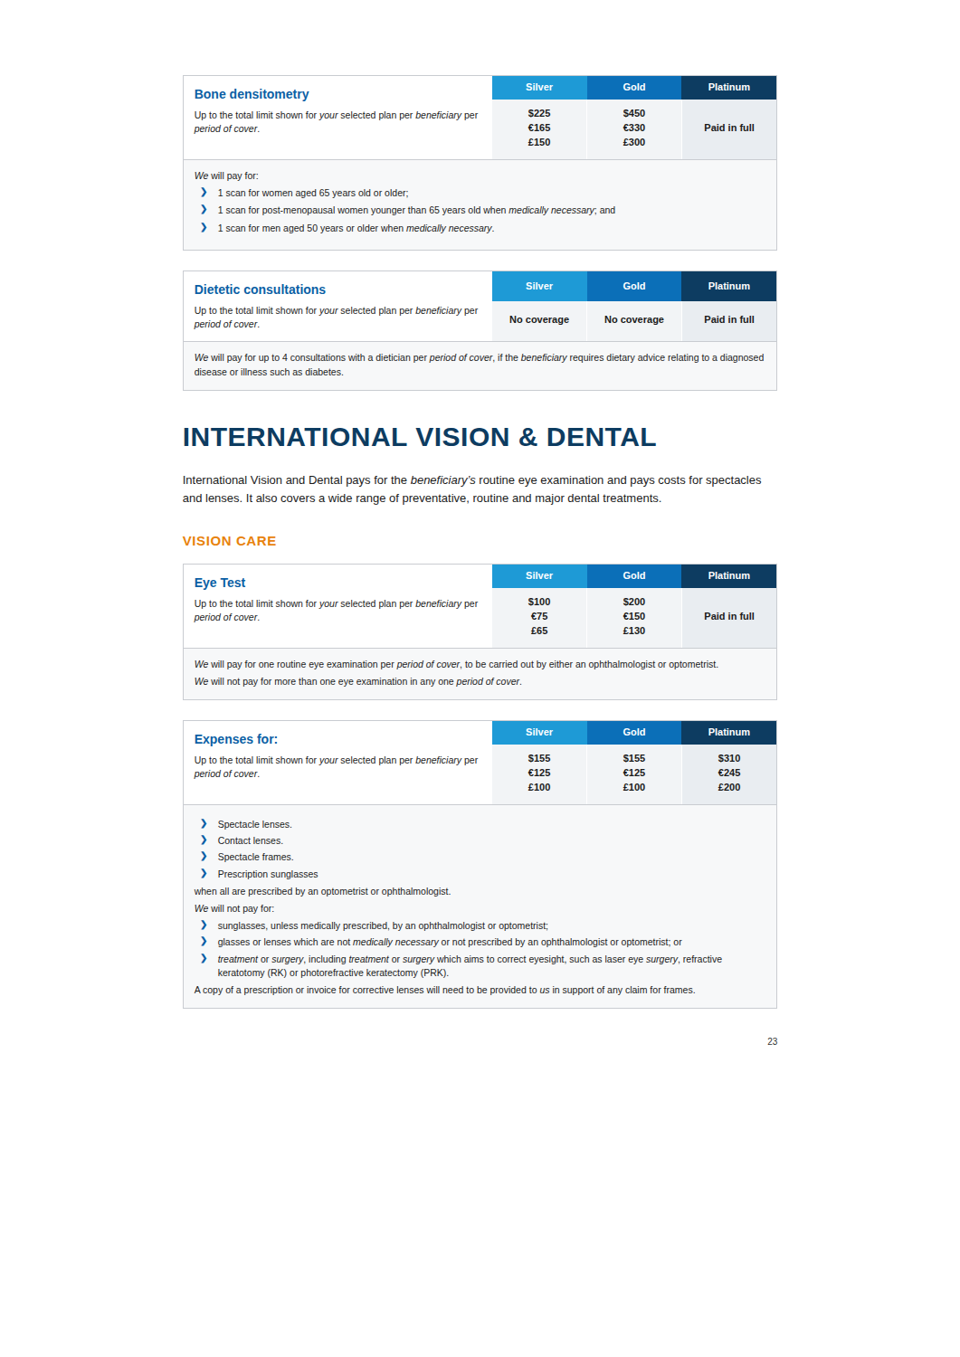| Bone densitometry Up to the total limit shown for your selected plan per beneficiary per period of cover . | Silver | Gold | Platinum |
| $225 €165 £150 | $450 €330 £300 | Paid in full |
We will pay for:
1 scan for women aged 65 years old or older;
1 scan for post-menopausal women younger than 65 years old when medically necessary; and
1 scan for men aged 50 years or older when medically necessary.
| Dietetic consultations Up to the total limit shown for your selected plan per beneficiary per period of cover . | Silver | Gold | Platinum |
| No coverage | No coverage | Paid in full |
We will pay for up to 4 consultations with a dietician per period of cover, if the beneficiary requires dietary advice relating to a diagnosed disease or illness such as diabetes.
INTERNATIONAL VISION & DENTAL
International Vision and Dental pays for the beneficiary’s routine eye examination and pays costs for spectacles and lenses. It also covers a wide range of preventative, routine and major dental treatments.
VISION CARE
| Eye Test Up to the total limit shown for your selected plan per beneficiary per period of cover . | Silver | Gold | Platinum |
| $100 €75 £65 | $200 €150 £130 | Paid in full |
We will pay for one routine eye examination per period of cover, to be carried out by either an ophthalmologist or optometrist.
We will not pay for more than one eye examination in any one period of cover.
| Expenses for: Up to the total limit shown for your selected plan per beneficiary per period of cover . | Silver | Gold | Platinum |
| $155 €125 £100 | $155 €125 £100 | $310 €245 £200 |
Spectacle lenses.
Contact lenses.
Spectacle frames.
Prescription sunglasses
when all are prescribed by an optometrist or ophthalmologist.
We will not pay for:
sunglasses, unless medically prescribed, by an ophthalmologist or optometrist;
glasses or lenses which are not medically necessary or not prescribed by an ophthalmologist or optometrist; or
treatment or surgery, including treatment or surgery which aims to correct eyesight, such as laser eye surgery, refractive keratotomy (RK) or photorefractive keratectomy (PRK).
A copy of a prescription or invoice for corrective lenses will need to be provided to us in support of any claim for frames.
23